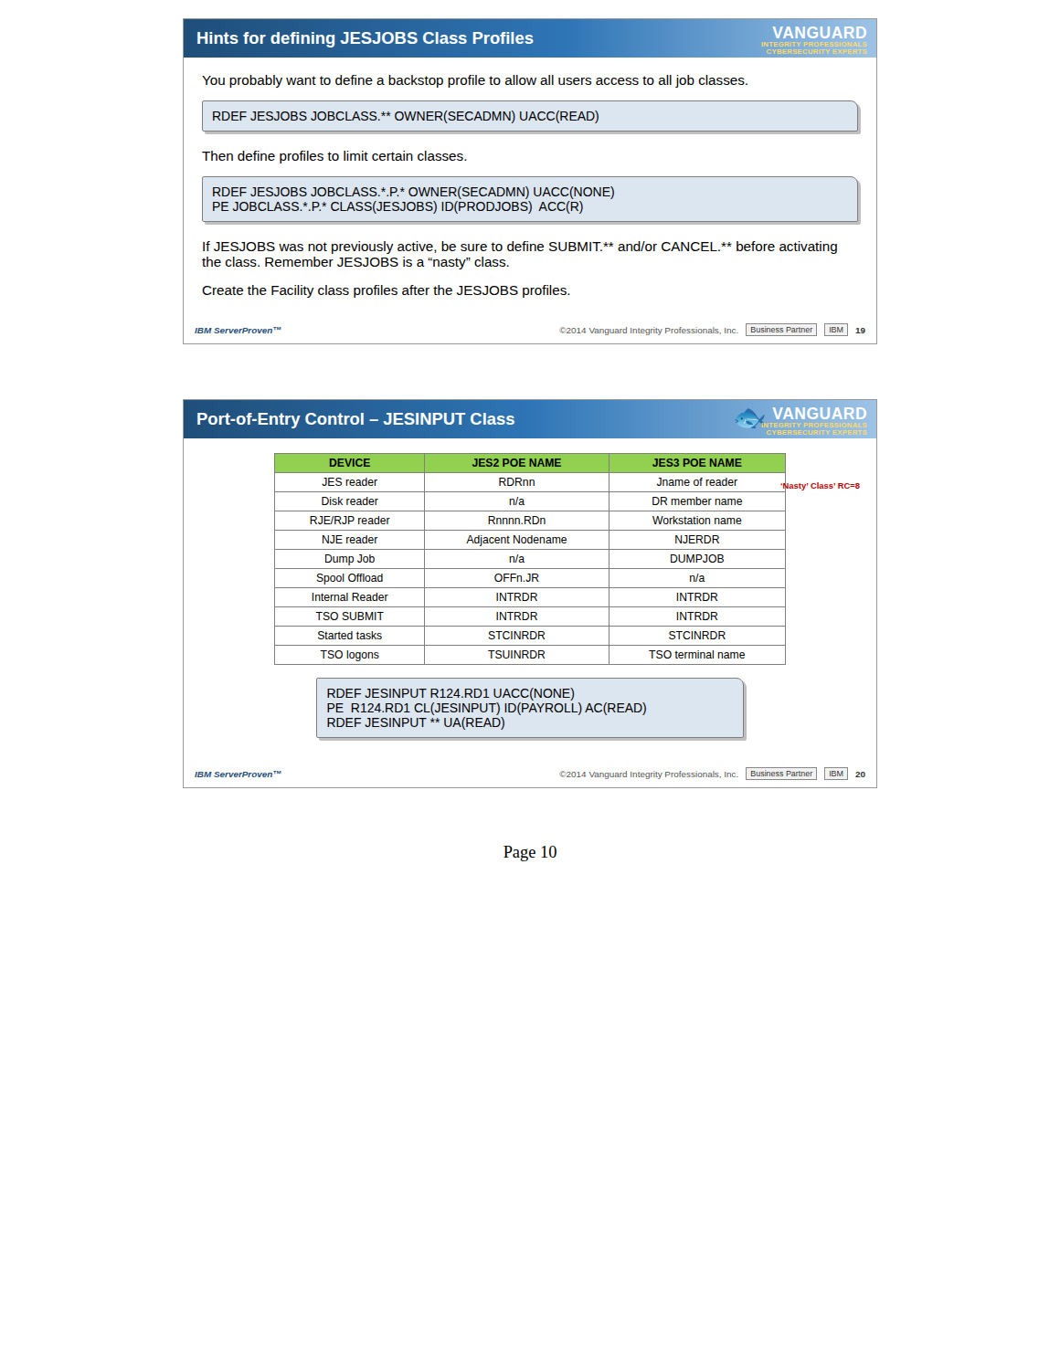Hints for defining JESJOBS Class Profiles
VANGUARD
INTEGRITY PROFESSIONALS
CYBERSECURITY EXPERTS
You probably want to define a backstop profile to allow all users access to all job classes.
RDEF JESJOBS JOBCLASS.** OWNER(SECADMN) UACC(READ)
Then define profiles to limit certain classes.
RDEF JESJOBS JOBCLASS.*.P.* OWNER(SECADMN) UACC(NONE)
PE JOBCLASS.*.P.* CLASS(JESJOBS) ID(PRODJOBS) ACC(R)
If JESJOBS was not previously active, be sure to define SUBMIT.** and/or CANCEL.** before activating the class. Remember JESJOBS is a “nasty” class.
Create the Facility class profiles after the JESJOBS profiles.
IBM ServerProven™
©2014 Vanguard Integrity Professionals, Inc. Business Partner IBM 19
Port-of-Entry Control – JESINPUT Class 🐟
VANGUARD
INTEGRITY PROFESSIONALS
CYBERSECURITY EXPERTS
‘Nasty’ Class’ RC=8
| DEVICE | JES2 POE NAME | JES3 POE NAME |
| --- | --- | --- |
| JES reader | RDRnn | Jname of reader |
| Disk reader | n/a | DR member name |
| RJE/RJP reader | Rnnnn.RDn | Workstation name |
| NJE reader | Adjacent Nodename | NJERDR |
| Dump Job | n/a | DUMPJOB |
| Spool Offload | OFFn.JR | n/a |
| Internal Reader | INTRDR | INTRDR |
| TSO SUBMIT | INTRDR | INTRDR |
| Started tasks | STCINRDR | STCINRDR |
| TSO logons | TSUINRDR | TSO terminal name |
RDEF JESINPUT R124.RD1 UACC(NONE)
PE R124.RD1 CL(JESINPUT) ID(PAYROLL) AC(READ)
RDEF JESINPUT ** UA(READ)
IBM ServerProven™
©2014 Vanguard Integrity Professionals, Inc. Business Partner IBM 20
Page 10